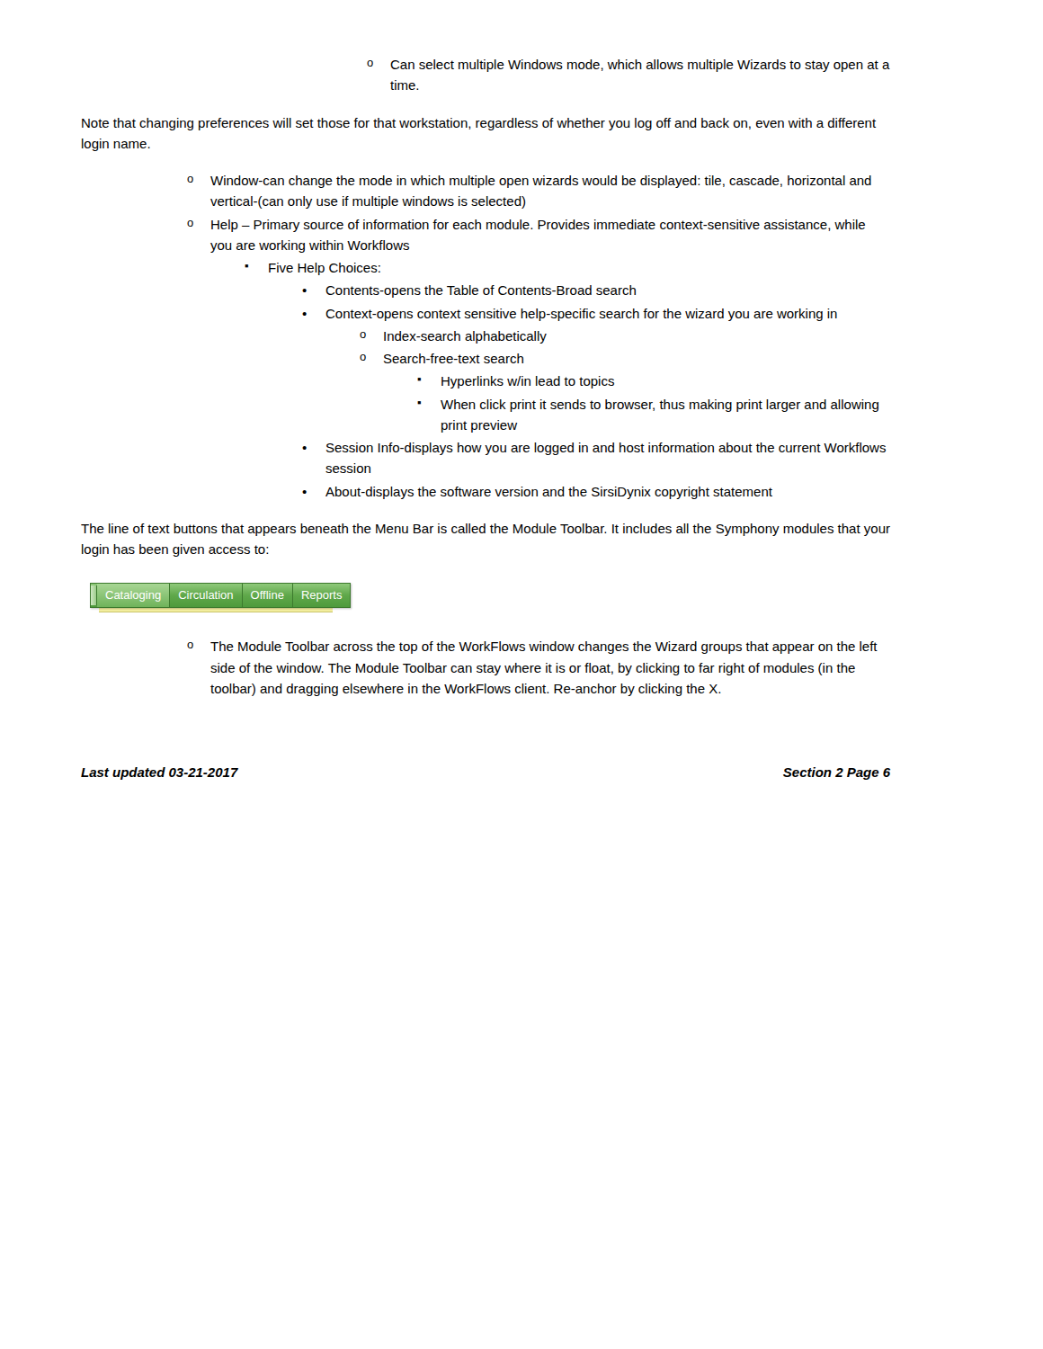Can select multiple Windows mode, which allows multiple Wizards to stay open at a time.
Note that changing preferences will set those for that workstation, regardless of whether you log off and back on, even with a different login name.
Window-can change the mode in which multiple open wizards would be displayed: tile, cascade, horizontal and vertical-(can only use if multiple windows is selected)
Help – Primary source of information for each module. Provides immediate context-sensitive assistance, while you are working within Workflows
Five Help Choices:
Contents-opens the Table of Contents-Broad search
Context-opens context sensitive help-specific search for the wizard you are working in
Index-search alphabetically
Search-free-text search
Hyperlinks w/in lead to topics
When click print it sends to browser, thus making print larger and allowing print preview
Session Info-displays how you are logged in and host information about the current Workflows session
About-displays the software version and the SirsiDynix copyright statement
The line of text buttons that appears beneath the Menu Bar is called the Module Toolbar. It includes all the Symphony modules that your login has been given access to:
Cataloging Circulation Offline Reports
The Module Toolbar across the top of the WorkFlows window changes the Wizard groups that appear on the left side of the window. The Module Toolbar can stay where it is or float, by clicking to far right of modules (in the toolbar) and dragging elsewhere in the WorkFlows client. Re-anchor by clicking the X.
Last updated 03-21-2017 Section 2 Page 6